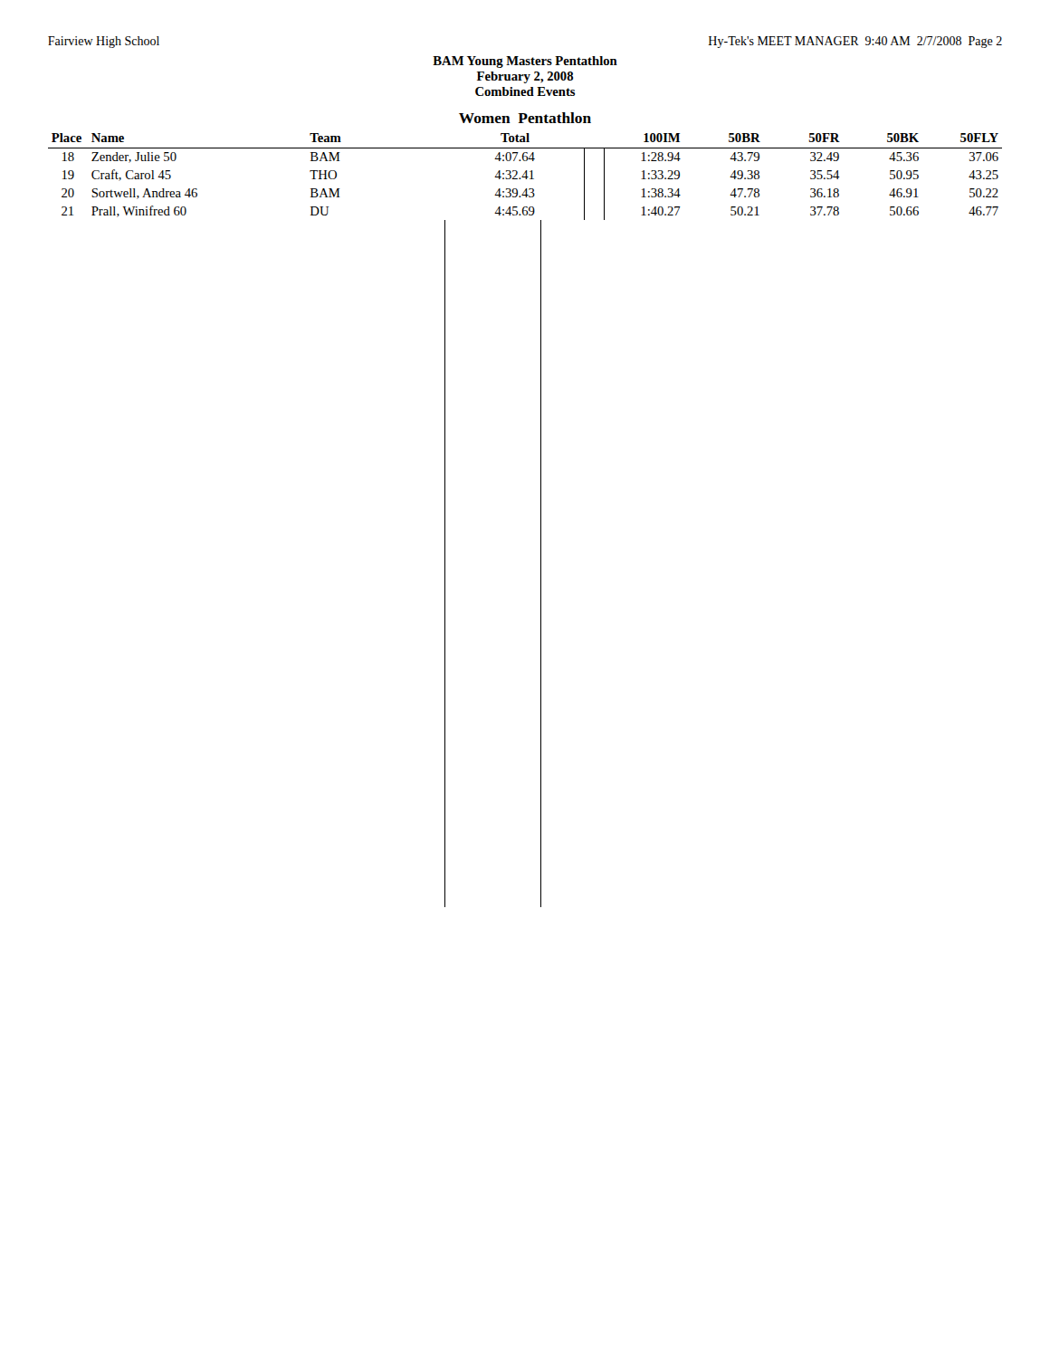Fairview High School
Hy-Tek's MEET MANAGER 9:40 AM 2/7/2008 Page 2
BAM Young Masters Pentathlon February 2, 2008 Combined Events
Women Pentathlon
| Place | Name | Team | Total | | 100IM | 50BR | 50FR | 50BK | 50FLY |
| --- | --- | --- | --- | --- | --- | --- | --- | --- | --- |
| 18 | Zender, Julie 50 | BAM | 4:07.64 | | 1:28.94 | 43.79 | 32.49 | 45.36 | 37.06 |
| 19 | Craft, Carol 45 | THO | 4:32.41 | | 1:33.29 | 49.38 | 35.54 | 50.95 | 43.25 |
| 20 | Sortwell, Andrea 46 | BAM | 4:39.43 | | 1:38.34 | 47.78 | 36.18 | 46.91 | 50.22 |
| 21 | Prall, Winifred 60 | DU | 4:45.69 | | 1:40.27 | 50.21 | 37.78 | 50.66 | 46.77 |